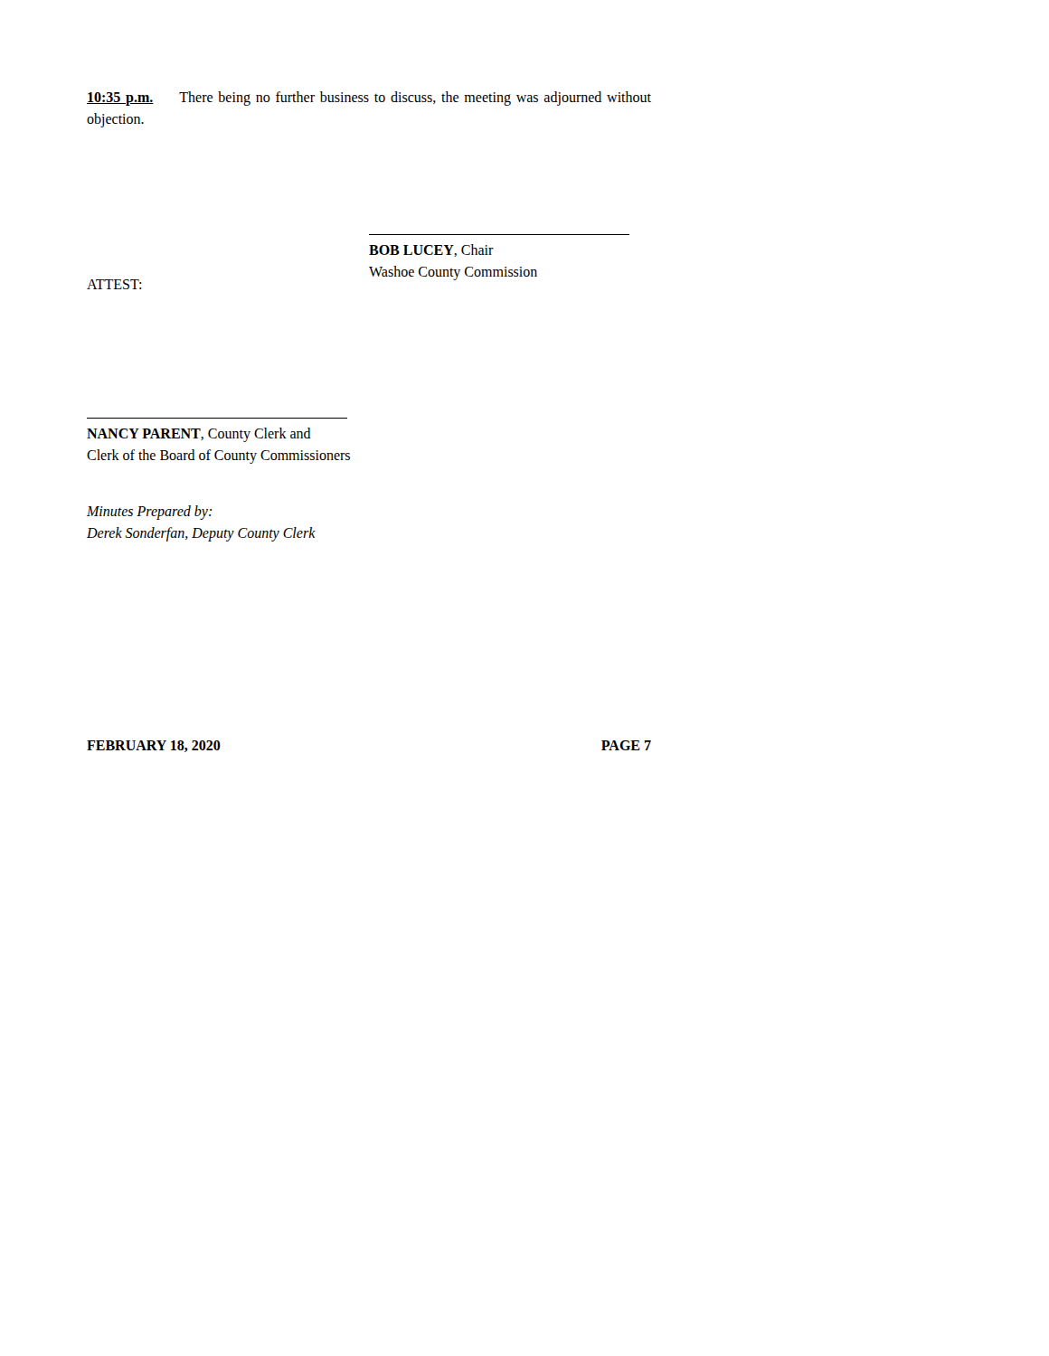10:35 p.m. There being no further business to discuss, the meeting was adjourned without objection.
BOB LUCEY, Chair
Washoe County Commission
ATTEST:
NANCY PARENT, County Clerk and
Clerk of the Board of County Commissioners
Minutes Prepared by:
Derek Sonderfan, Deputy County Clerk
FEBRUARY 18, 2020 PAGE 7